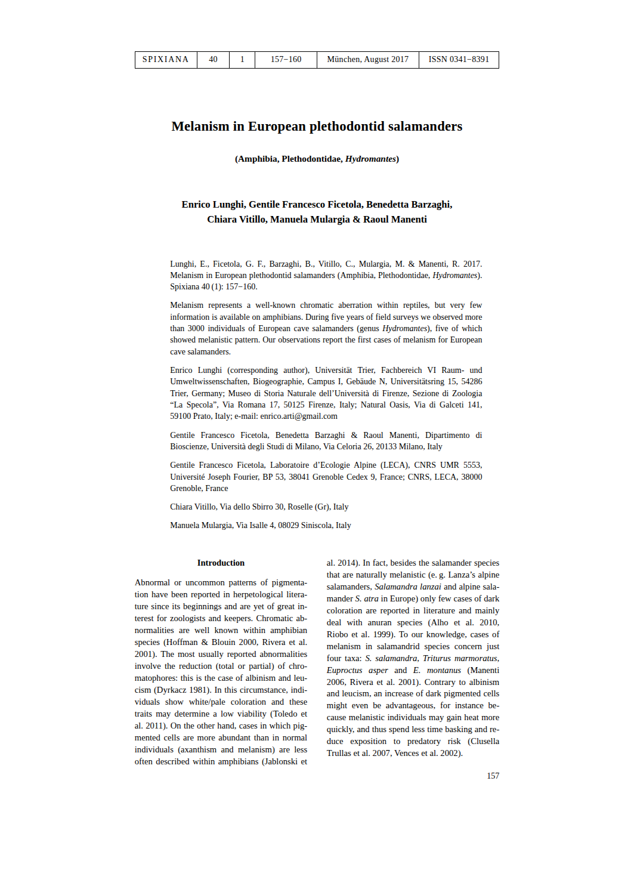| SPIXIANA | 40 | 1 | 157−160 | München, August 2017 | ISSN 0341−8391 |
Melanism in European plethodontid salamanders
(Amphibia, Plethodontidae, Hydromantes)
Enrico Lunghi, Gentile Francesco Ficetola, Benedetta Barzaghi,
Chiara Vitillo, Manuela Mulargia & Raoul Manenti
Lunghi, E., Ficetola, G. F., Barzaghi, B., Vitillo, C., Mulargia, M. & Manenti, R. 2017. Melanism in European plethodontid salamanders (Amphibia, Plethodontidae, Hydromantes). Spixiana 40 (1): 157−160.
Melanism represents a well-known chromatic aberration within reptiles, but very few information is available on amphibians. During five years of field surveys we observed more than 3000 individuals of European cave salamanders (genus Hydromantes), five of which showed melanistic pattern. Our observations report the first cases of melanism for European cave salamanders.
Enrico Lunghi (corresponding author), Universität Trier, Fachbereich VI Raum- und Umweltwissenschaften, Biogeographie, Campus I, Gebäude N, Universitätsring 15, 54286 Trier, Germany; Museo di Storia Naturale dell’Università di Firenze, Sezione di Zoologia “La Specola”, Via Romana 17, 50125 Firenze, Italy; Natural Oasis, Via di Galceti 141, 59100 Prato, Italy; e-mail: enrico.arti@gmail.com
Gentile Francesco Ficetola, Benedetta Barzaghi & Raoul Manenti, Dipartimento di Bioscienze, Università degli Studi di Milano, Via Celoria 26, 20133 Milano, Italy
Gentile Francesco Ficetola, Laboratoire d’Ecologie Alpine (LECA), CNRS UMR 5553, Université Joseph Fourier, BP 53, 38041 Grenoble Cedex 9, France; CNRS, LECA, 38000 Grenoble, France
Chiara Vitillo, Via dello Sbirro 30, Roselle (Gr), Italy
Manuela Mulargia, Via Isalle 4, 08029 Siniscola, Italy
Introduction
Abnormal or uncommon patterns of pigmentation have been reported in herpetological literature since its beginnings and are yet of great interest for zoologists and keepers. Chromatic abnormalities are well known within amphibian species (Hoffman & Blouin 2000, Rivera et al. 2001). The most usually reported abnormalities involve the reduction (total or partial) of chromatophores: this is the case of albinism and leucism (Dyrkacz 1981). In this circumstance, individuals show white/pale coloration and these traits may determine a low viability (Toledo et al. 2011). On the other hand, cases in which pigmented cells are more abundant than in normal individuals (axanthism and melanism) are less often described within amphibians (Jablonski et al. 2014). In fact, besides the salamander species that are naturally melanistic (e. g. Lanza’s alpine salamanders, Salamandra lanzai and alpine salamander S. atra in Europe) only few cases of dark coloration are reported in literature and mainly deal with anuran species (Alho et al. 2010, Riobo et al. 1999). To our knowledge, cases of melanism in salamandrid species concern just four taxa: S. salamandra, Triturus marmoratus, Euproctus asper and E. montanus (Manenti 2006, Rivera et al. 2001). Contrary to albinism and leucism, an increase of dark pigmented cells might even be advantageous, for instance because melanistic individuals may gain heat more quickly, and thus spend less time basking and reduce exposition to predatory risk (Clusella Trullas et al. 2007, Vences et al. 2002).
157